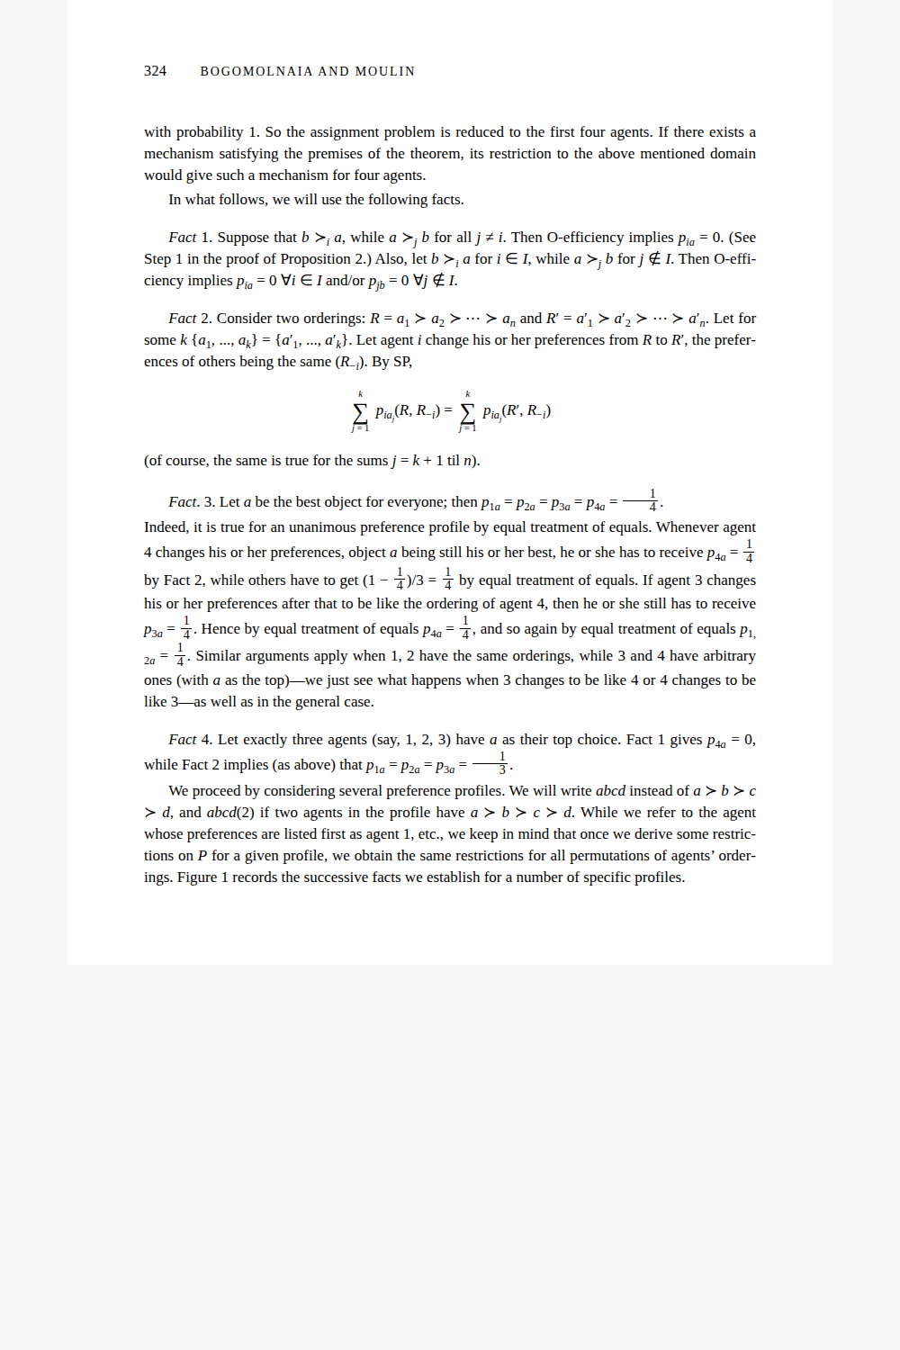324 Bogomolnaia and Moulin
with probability 1. So the assignment problem is reduced to the first four agents. If there exists a mechanism satisfying the premises of the theorem, its restriction to the above mentioned domain would give such a mechanism for four agents.
In what follows, we will use the following facts.
Fact 1. Suppose that b ≻i a, while a ≻j b for all j ≠ i. Then O-efficiency implies pia = 0. (See Step 1 in the proof of Proposition 2.) Also, let b ≻i a for i ∈ I, while a ≻j b for j ∉ I. Then O-efficiency implies pia = 0 ∀i ∈ I and/or pjb = 0 ∀j ∉ I.
Fact 2. Consider two orderings: R = a1 ≻ a2 ≻ ⋯ ≻ an and R′ = a′1 ≻ a′2 ≻ ⋯ ≻ a′n. Let for some k {a1, ..., ak} = {a′1, ..., a′k}. Let agent i change his or her preferences from R to R′, the preferences of others being the same (R−i). By SP,
k∑j = 1 piaj(R, R−i) = k∑j = 1 piaj(R′, R−i)
(of course, the same is true for the sums j = k + 1 til n).
Fact. 3. Let a be the best object for everyone; then p1a = p2a = p3a = p4a = 14.
Indeed, it is true for an unanimous preference profile by equal treatment of equals. Whenever agent 4 changes his or her preferences, object a being still his or her best, he or she has to receive p4a = 14 by Fact 2, while others have to get (1 − 14)/3 = 14 by equal treatment of equals. If agent 3 changes his or her preferences after that to be like the ordering of agent 4, then he or she still has to receive p3a = 14. Hence by equal treatment of equals p4a = 14, and so again by equal treatment of equals p1, 2a = 14. Similar arguments apply when 1, 2 have the same orderings, while 3 and 4 have arbitrary ones (with a as the top)—we just see what happens when 3 changes to be like 4 or 4 changes to be like 3—as well as in the general case.
Fact 4. Let exactly three agents (say, 1, 2, 3) have a as their top choice. Fact 1 gives p4a = 0, while Fact 2 implies (as above) that p1a = p2a = p3a = 13.
We proceed by considering several preference profiles. We will write abcd instead of a ≻ b ≻ c ≻ d, and abcd(2) if two agents in the profile have a ≻ b ≻ c ≻ d. While we refer to the agent whose preferences are listed first as agent 1, etc., we keep in mind that once we derive some restrictions on P for a given profile, we obtain the same restrictions for all permutations of agents’ orderings. Figure 1 records the successive facts we establish for a number of specific profiles.